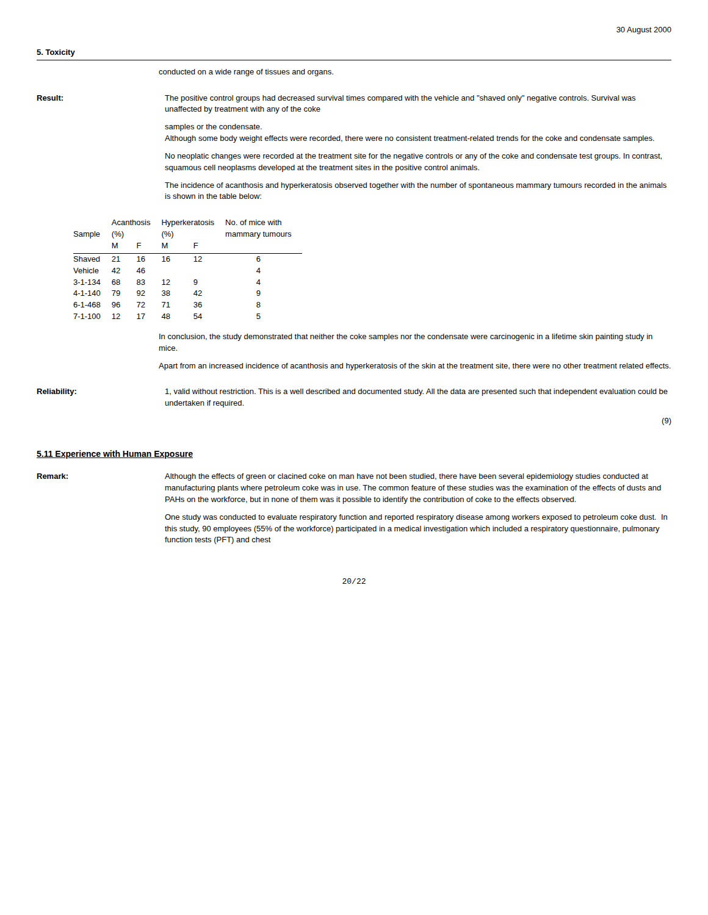30 August 2000
5. Toxicity
conducted on a wide range of tissues and organs.
Result:
The positive control groups had decreased survival times compared with the vehicle and "shaved only" negative controls. Survival was unaffected by treatment with any of the coke
samples or the condensate.
Although some body weight effects were recorded, there were no consistent treatment-related trends for the coke and condensate samples.
No neoplatic changes were recorded at the treatment site for the negative controls or any of the coke and condensate test groups. In contrast, squamous cell neoplasms developed at the treatment sites in the positive control animals.
The incidence of acanthosis and hyperkeratosis observed together with the number of spontaneous mammary tumours recorded in the animals is shown in the table below:
| Sample | Acanthosis (%) | Hyperkeratosis (%) | No. of mice with mammary tumours |
| --- | --- | --- | --- |
| | M | F | M | F | |
| Shaved | 21 | 16 | 16 | 12 | 6 |
| Vehicle | 42 | 46 | | | 4 |
| 3-1-134 | 68 | 83 | 12 | 9 | 4 |
| 4-1-140 | 79 | 92 | 38 | 42 | 9 |
| 6-1-468 | 96 | 72 | 71 | 36 | 8 |
| 7-1-100 | 12 | 17 | 48 | 54 | 5 |
In conclusion, the study demonstrated that neither the coke samples nor the condensate were carcinogenic in a lifetime skin painting study in mice.
Apart from an increased incidence of acanthosis and hyperkeratosis of the skin at the treatment site, there were no other treatment related effects.
Reliability:
1, valid without restriction. This is a well described and documented study. All the data are presented such that independent evaluation could be undertaken if required.
(9)
5.11 Experience with Human Exposure
Remark:
Although the effects of green or clacined coke on man have not been studied, there have been several epidemiology studies conducted at manufacturing plants where petroleum coke was in use. The common feature of these studies was the examination of the effects of dusts and PAHs on the workforce, but in none of them was it possible to identify the contribution of coke to the effects observed.
One study was conducted to evaluate respiratory function and reported respiratory disease among workers exposed to petroleum coke dust. In this study, 90 employees (55% of the workforce) participated in a medical investigation which included a respiratory questionnaire, pulmonary function tests (PFT) and chest
20/22